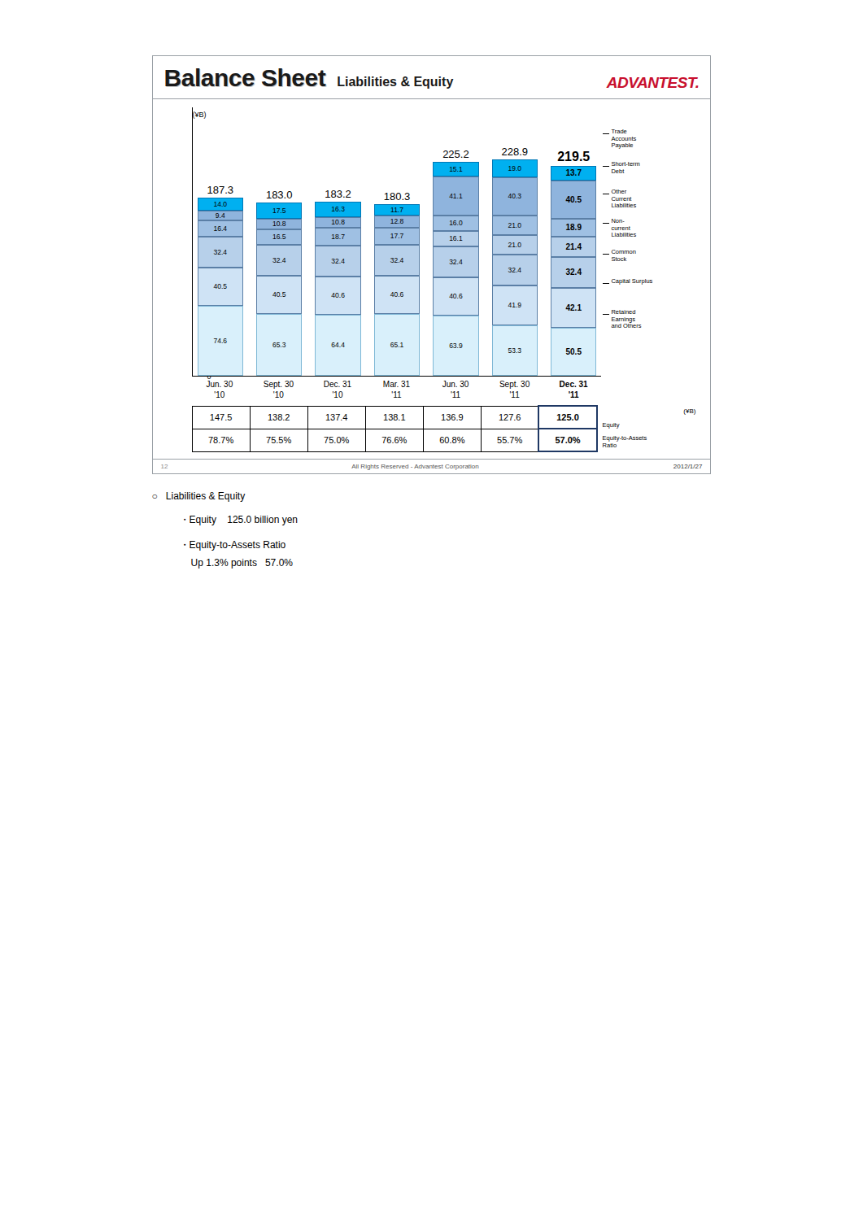Balance Sheet Liabilities & Equity
ADVANTEST.
Trade
Accounts
Payable
Short-term
Debt
Other
Current
Liabilities
Non-
current
Liabilities
Common
Stock
Capital Surplus
Retained
Earnings
and Others
(¥B)
0
187.3
14.0
9.4
16.4
32.4
40.5
74.6
183.0
17.5
10.8
16.5
32.4
40.5
65.3
183.2
16.3
10.8
18.7
32.4
40.6
64.4
180.3
11.7
12.8
17.7
32.4
40.6
65.1
225.2
15.1
41.1
16.0
16.1
32.4
40.6
63.9
228.9
19.0
40.3
21.0
21.0
32.4
41.9
53.3
219.5
13.7
40.5
18.9
21.4
32.4
42.1
50.5
Jun. 30
'10
Sept. 30
'10
Dec. 31
'10
Mar. 31
'11
Jun. 30
'11
Sept. 30
'11
Dec. 31
'11
| 147.5 | 138.2 | 137.4 | 138.1 | 136.9 | 127.6 | 125.0 |
| 78.7% | 75.5% | 75.0% | 76.6% | 60.8% | 55.7% | 57.0% |
(¥B)
Equity
Equity-to-Assets
Ratio
12
All Rights Reserved - Advantest Corporation
2012/1/27
○ Liabilities & Equity
・Equity 125.0 billion yen
・Equity-to-Assets Ratio
Up 1.3% points 57.0%